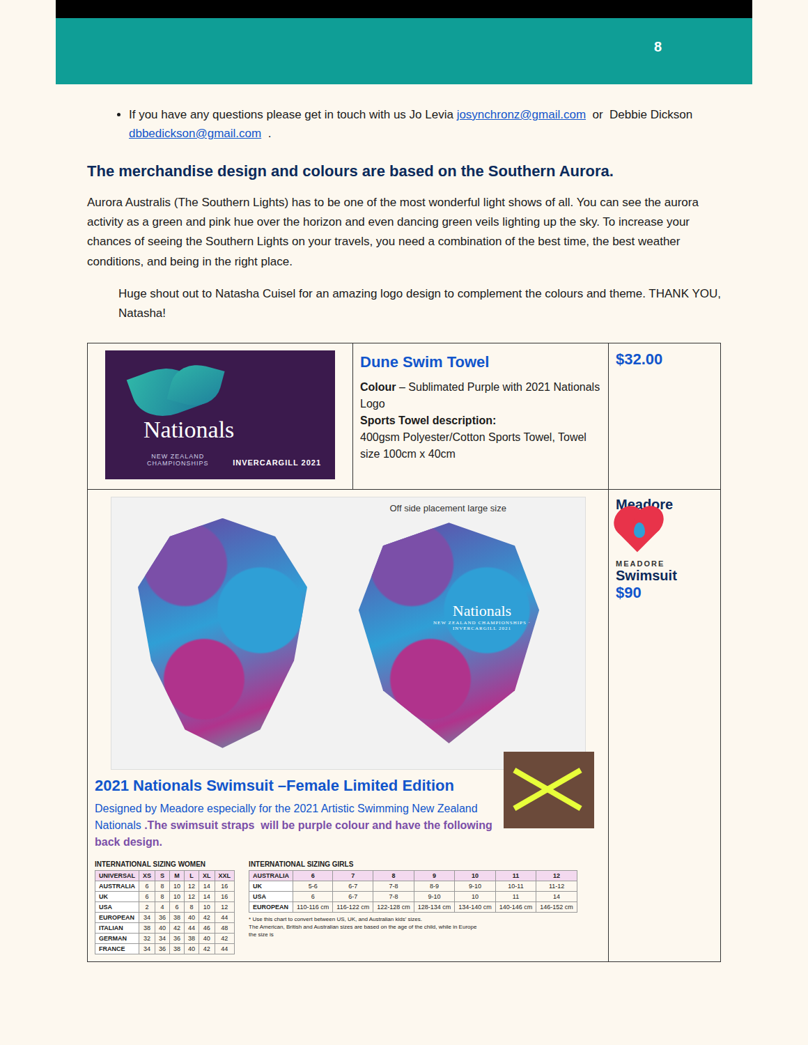8
If you have any questions please get in touch with us Jo Levia josynchronz@gmail.com or Debbie Dickson dbbedickson@gmail.com .
The merchandise design and colours are based on the Southern Aurora.
Aurora Australis (The Southern Lights) has to be one of the most wonderful light shows of all. You can see the aurora activity as a green and pink hue over the horizon and even dancing green veils lighting up the sky. To increase your chances of seeing the Southern Lights on your travels, you need a combination of the best time, the best weather conditions, and being in the right place.
Huge shout out to Natasha Cuisel for an amazing logo design to complement the colours and theme. THANK YOU, Natasha!
| Nationals NEW ZEALAND CHAMPIONSHIPS INVERCARGILL 2021 | Dune Swim Towel Colour – Sublimated Purple with 2021 Nationals Logo Sports Towel description: 400gsm Polyester/Cotton Sports Towel, Towel size 100cm x 40cm | $32.00 |
| Off side placement large size Nationals NEW ZEALAND CHAMPIONSHIPS · INVERCARGILL 2021 2021 Nationals Swimsuit –Female Limited Edition Designed by Meadore especially for the 2021 Artistic Swimming New Zealand Nationals .The swimsuit straps will be purple colour and have the following back design. INTERNATIONAL SIZING WOMEN / UNIVERSAL / XS / S / M / L / XL / XXL / / --- / --- / --- / --- / --- / --- / --- / / AUSTRALIA / 6 / 8 / 10 / 12 / 14 / 16 / / UK / 6 / 8 / 10 / 12 / 14 / 16 / / USA / 2 / 4 / 6 / 8 / 10 / 12 / / EUROPEAN / 34 / 36 / 38 / 40 / 42 / 44 / / ITALIAN / 38 / 40 / 42 / 44 / 46 / 48 / / GERMAN / 32 / 34 / 36 / 38 / 40 / 42 / / FRANCE / 34 / 36 / 38 / 40 / 42 / 44 / INTERNATIONAL SIZING GIRLS / AUSTRALIA / 6 / 7 / 8 / 9 / 10 / 11 / 12 / / --- / --- / --- / --- / --- / --- / --- / --- / / UK / 5-6 / 6-7 / 7-8 / 8-9 / 9-10 / 10-11 / 11-12 / / USA / 6 / 6-7 / 7-8 / 9-10 / 10 / 11 / 14 / / EUROPEAN / 110-116 cm / 116-122 cm / 122-128 cm / 128-134 cm / 134-140 cm / 140-146 cm / 146-152 cm / * Use this chart to convert between US, UK, and Australian kids' sizes. The American, British and Australian sizes are based on the age of the child, while in Europe the size is | Meadore MEADORE Swimsuit $90 |